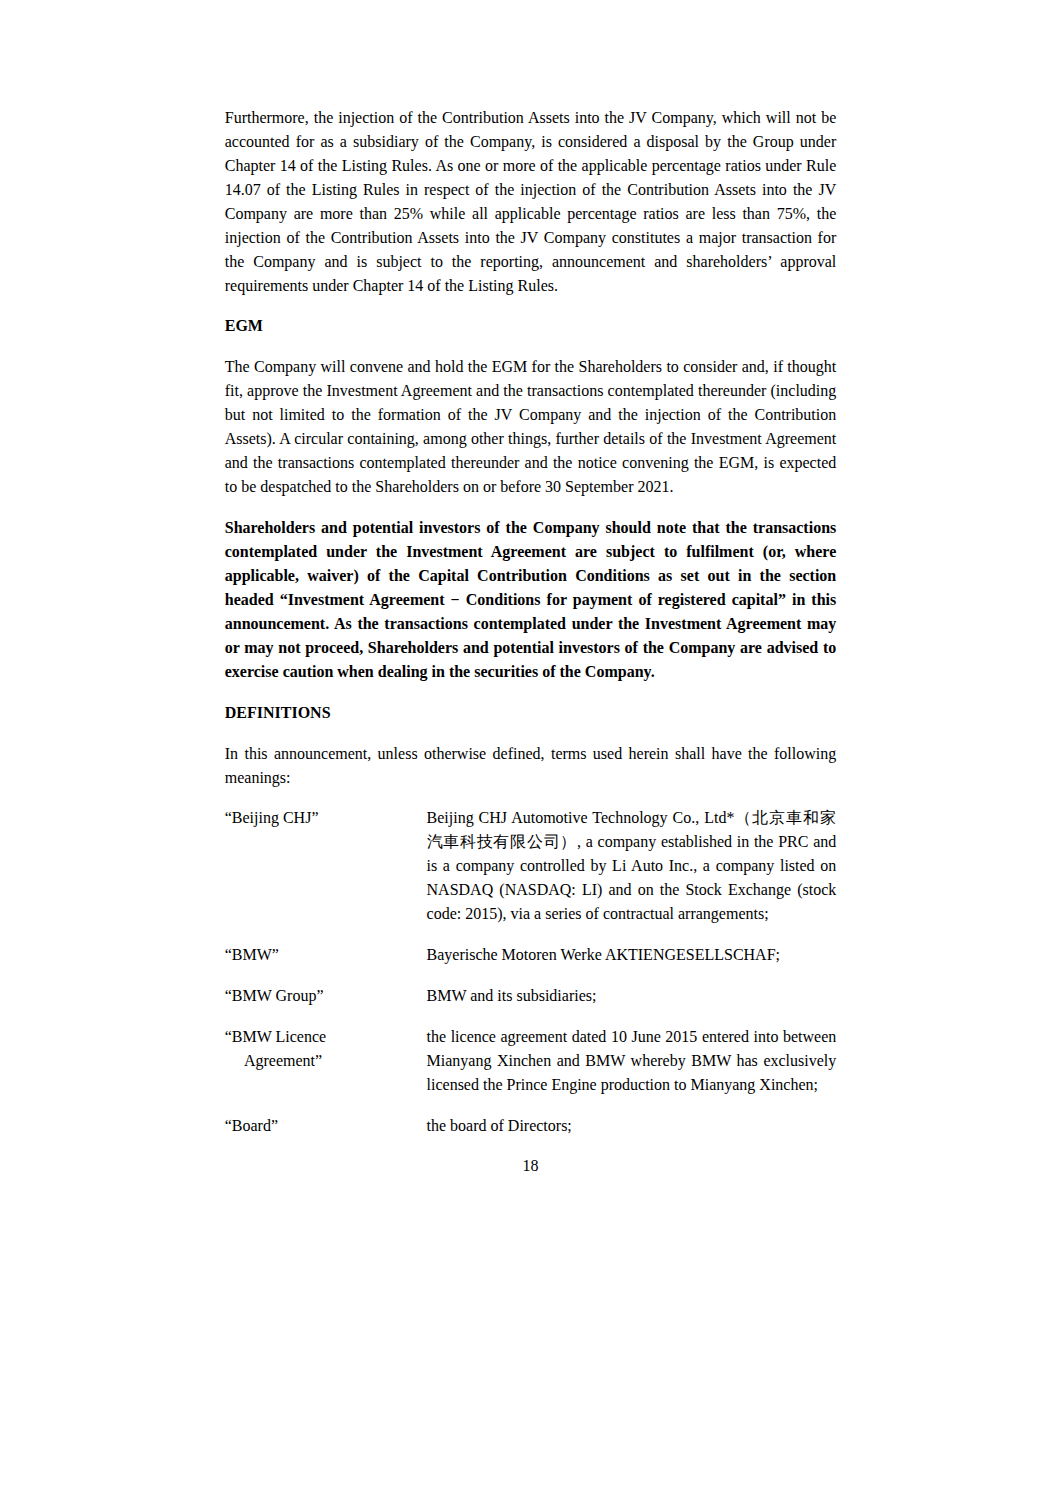Furthermore, the injection of the Contribution Assets into the JV Company, which will not be accounted for as a subsidiary of the Company, is considered a disposal by the Group under Chapter 14 of the Listing Rules. As one or more of the applicable percentage ratios under Rule 14.07 of the Listing Rules in respect of the injection of the Contribution Assets into the JV Company are more than 25% while all applicable percentage ratios are less than 75%, the injection of the Contribution Assets into the JV Company constitutes a major transaction for the Company and is subject to the reporting, announcement and shareholders’ approval requirements under Chapter 14 of the Listing Rules.
EGM
The Company will convene and hold the EGM for the Shareholders to consider and, if thought fit, approve the Investment Agreement and the transactions contemplated thereunder (including but not limited to the formation of the JV Company and the injection of the Contribution Assets). A circular containing, among other things, further details of the Investment Agreement and the transactions contemplated thereunder and the notice convening the EGM, is expected to be despatched to the Shareholders on or before 30 September 2021.
Shareholders and potential investors of the Company should note that the transactions contemplated under the Investment Agreement are subject to fulfilment (or, where applicable, waiver) of the Capital Contribution Conditions as set out in the section headed “Investment Agreement − Conditions for payment of registered capital” in this announcement. As the transactions contemplated under the Investment Agreement may or may not proceed, Shareholders and potential investors of the Company are advised to exercise caution when dealing in the securities of the Company.
DEFINITIONS
In this announcement, unless otherwise defined, terms used herein shall have the following meanings:
| “Beijing CHJ” | Beijing CHJ Automotive Technology Co., Ltd*（北京車和家汽車科技有限公司）, a company established in the PRC and is a company controlled by Li Auto Inc., a company listed on NASDAQ (NASDAQ: LI) and on the Stock Exchange (stock code: 2015), via a series of contractual arrangements; |
| “BMW” | Bayerische Motoren Werke AKTIENGESELLSCHAF; |
| “BMW Group” | BMW and its subsidiaries; |
| “BMW Licence Agreement” | the licence agreement dated 10 June 2015 entered into between Mianyang Xinchen and BMW whereby BMW has exclusively licensed the Prince Engine production to Mianyang Xinchen; |
| “Board” | the board of Directors; |
18